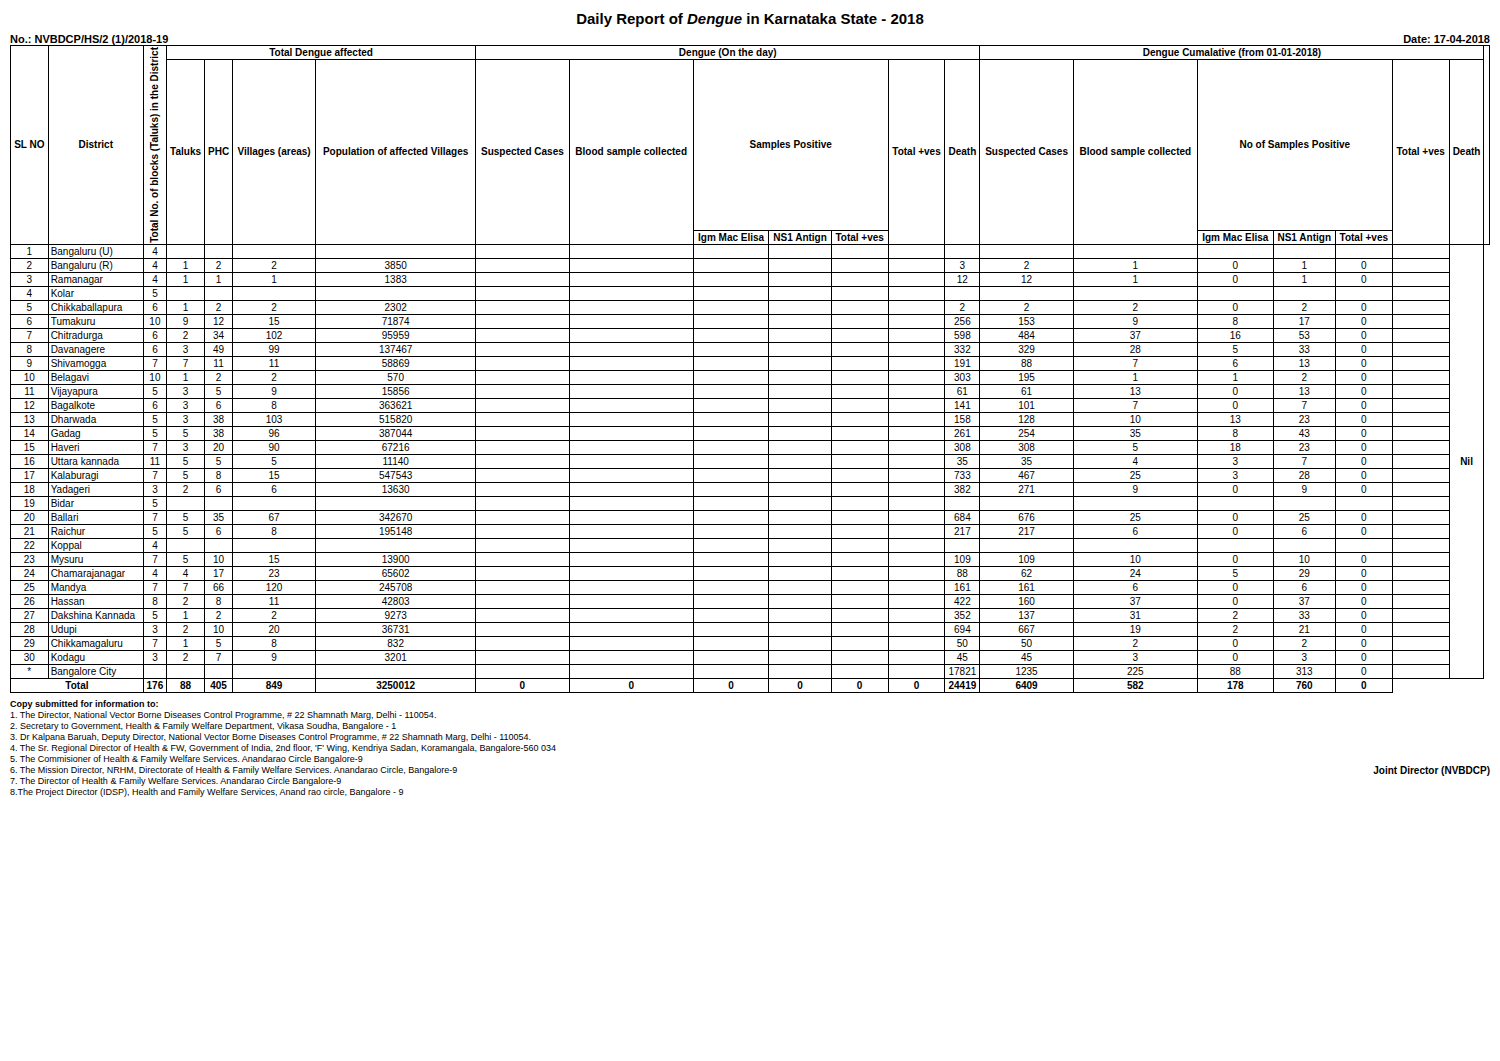Daily Report of Dengue in Karnataka State - 2018
No.: NVBDCP/HS/2 (1)/2018-19 Date: 17-04-2018
| SL NO | District | Total No. of blocks (Taluks) in the District | Total Dengue affected | Dengue (On the day) | Dengue Cumalative (from 01-01-2018) | |
| --- | --- | --- | --- | --- | --- | --- |
| Taluks | PHC | Villages (areas) | Population of affected Villages | Suspected Cases | Blood sample collected | Samples Positive | Total +ves | Death | Suspected Cases | Blood sample collected | No of Samples Positive | Total +ves | Death |
| Igm Mac Elisa | NS1 Antign | Total +ves | Igm Mac Elisa | NS1 Antign | Total +ves |
| 1 | Bangaluru (U) | 4 | | | | | | | | | | | | | | | | | | Nil |
| 2 | Bangaluru (R) | 4 | 1 | 2 | 2 | 3850 | | | | | | | 3 | 2 | 1 | 0 | 1 | 0 | |
| 3 | Ramanagar | 4 | 1 | 1 | 1 | 1383 | | | | | | | 12 | 12 | 1 | 0 | 1 | 0 | |
| 4 | Kolar | 5 | | | | | | | | | | | | | | | | | |
| 5 | Chikkaballapura | 6 | 1 | 2 | 2 | 2302 | | | | | | | 2 | 2 | 2 | 0 | 2 | 0 | |
| 6 | Tumakuru | 10 | 9 | 12 | 15 | 71874 | | | | | | | 256 | 153 | 9 | 8 | 17 | 0 | |
| 7 | Chitradurga | 6 | 2 | 34 | 102 | 95959 | | | | | | | 598 | 484 | 37 | 16 | 53 | 0 | |
| 8 | Davanagere | 6 | 3 | 49 | 99 | 137467 | | | | | | | 332 | 329 | 28 | 5 | 33 | 0 | |
| 9 | Shivamogga | 7 | 7 | 11 | 11 | 58869 | | | | | | | 191 | 88 | 7 | 6 | 13 | 0 | |
| 10 | Belagavi | 10 | 1 | 2 | 2 | 570 | | | | | | | 303 | 195 | 1 | 1 | 2 | 0 | |
| 11 | Vijayapura | 5 | 3 | 5 | 9 | 15856 | | | | | | | 61 | 61 | 13 | 0 | 13 | 0 | |
| 12 | Bagalkote | 6 | 3 | 6 | 8 | 363621 | | | | | | | 141 | 101 | 7 | 0 | 7 | 0 | |
| 13 | Dharwada | 5 | 3 | 38 | 103 | 515820 | | | | | | | 158 | 128 | 10 | 13 | 23 | 0 | |
| 14 | Gadag | 5 | 5 | 38 | 96 | 387044 | | | | | | | 261 | 254 | 35 | 8 | 43 | 0 | |
| 15 | Haveri | 7 | 3 | 20 | 90 | 67216 | | | | | | | 308 | 308 | 5 | 18 | 23 | 0 | |
| 16 | Uttara kannada | 11 | 5 | 5 | 5 | 11140 | | | | | | | 35 | 35 | 4 | 3 | 7 | 0 | |
| 17 | Kalaburagi | 7 | 5 | 8 | 15 | 547543 | | | | | | | 733 | 467 | 25 | 3 | 28 | 0 | |
| 18 | Yadageri | 3 | 2 | 6 | 6 | 13630 | | | | | | | 382 | 271 | 9 | 0 | 9 | 0 | |
| 19 | Bidar | 5 | | | | | | | | | | | | | | | | | |
| 20 | Ballari | 7 | 5 | 35 | 67 | 342670 | | | | | | | 684 | 676 | 25 | 0 | 25 | 0 | |
| 21 | Raichur | 5 | 5 | 6 | 8 | 195148 | | | | | | | 217 | 217 | 6 | 0 | 6 | 0 | |
| 22 | Koppal | 4 | | | | | | | | | | | | | | | | | |
| 23 | Mysuru | 7 | 5 | 10 | 15 | 13900 | | | | | | | 109 | 109 | 10 | 0 | 10 | 0 | |
| 24 | Chamarajanagar | 4 | 4 | 17 | 23 | 65602 | | | | | | | 88 | 62 | 24 | 5 | 29 | 0 | |
| 25 | Mandya | 7 | 7 | 66 | 120 | 245708 | | | | | | | 161 | 161 | 6 | 0 | 6 | 0 | |
| 26 | Hassan | 8 | 2 | 8 | 11 | 42803 | | | | | | | 422 | 160 | 37 | 0 | 37 | 0 | |
| 27 | Dakshina Kannada | 5 | 1 | 2 | 2 | 9273 | | | | | | | 352 | 137 | 31 | 2 | 33 | 0 | |
| 28 | Udupi | 3 | 2 | 10 | 20 | 36731 | | | | | | | 694 | 667 | 19 | 2 | 21 | 0 | |
| 29 | Chikkamagaluru | 7 | 1 | 5 | 8 | 832 | | | | | | | 50 | 50 | 2 | 0 | 2 | 0 | |
| 30 | Kodagu | 3 | 2 | 7 | 9 | 3201 | | | | | | | 45 | 45 | 3 | 0 | 3 | 0 | |
| * | Bangalore City | | | | | | | | | | | | 17821 | 1235 | 225 | 88 | 313 | 0 | |
| Total | 176 | 88 | 405 | 849 | 3250012 | 0 | 0 | 0 | 0 | 0 | 0 | 24419 | 6409 | 582 | 178 | 760 | 0 |
Copy submitted for information to:
1. The Director, National Vector Borne Diseases Control Programme, # 22 Shamnath Marg, Delhi - 110054.
2. Secretary to Government, Health & Family Welfare Department, Vikasa Soudha, Bangalore - 1
3. Dr Kalpana Baruah, Deputy Director, National Vector Borne Diseases Control Programme, # 22 Shamnath Marg, Delhi - 110054.
4. The Sr. Regional Director of Health & FW, Government of India, 2nd floor, 'F' Wing, Kendriya Sadan, Koramangala, Bangalore-560 034
5. The Commisioner of Health & Family Welfare Services. Anandarao Circle Bangalore-9
6. The Mission Director, NRHM, Directorate of Health & Family Welfare Services. Anandarao Circle, Bangalore-9 Joint Director (NVBDCP)
7. The Director of Health & Family Welfare Services. Anandarao Circle Bangalore-9
8.The Project Director (IDSP), Health and Family Welfare Services, Anand rao circle, Bangalore - 9